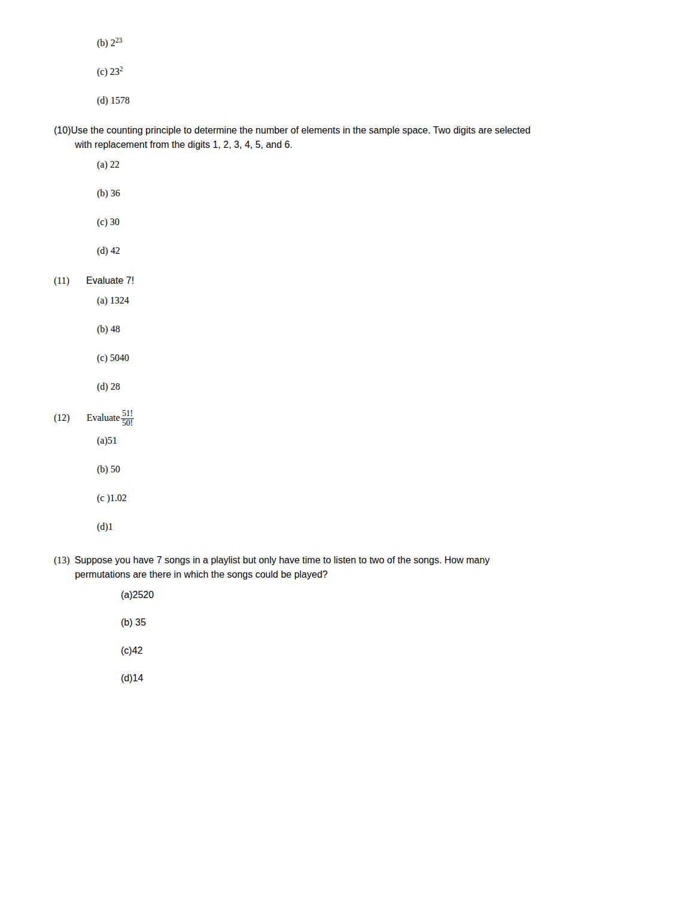(b) 223
(c) 232
(d) 1578
(10)Use the counting principle to determine the number of elements in the sample space. Two digits are selected with replacement from the digits 1, 2, 3, 4, 5, and 6.
(a) 22
(b) 36
(c) 30
(d) 42
(11) Evaluate 7!
(a) 1324
(b) 48
(c) 5040
(d) 28
(12) Evaluate51!50!
(a)51
(b) 50
(c )1.02
(d)1
(13) Suppose you have 7 songs in a playlist but only have time to listen to two of the songs. How many permutations are there in which the songs could be played?
(a)2520
(b) 35
(c)42
(d)14